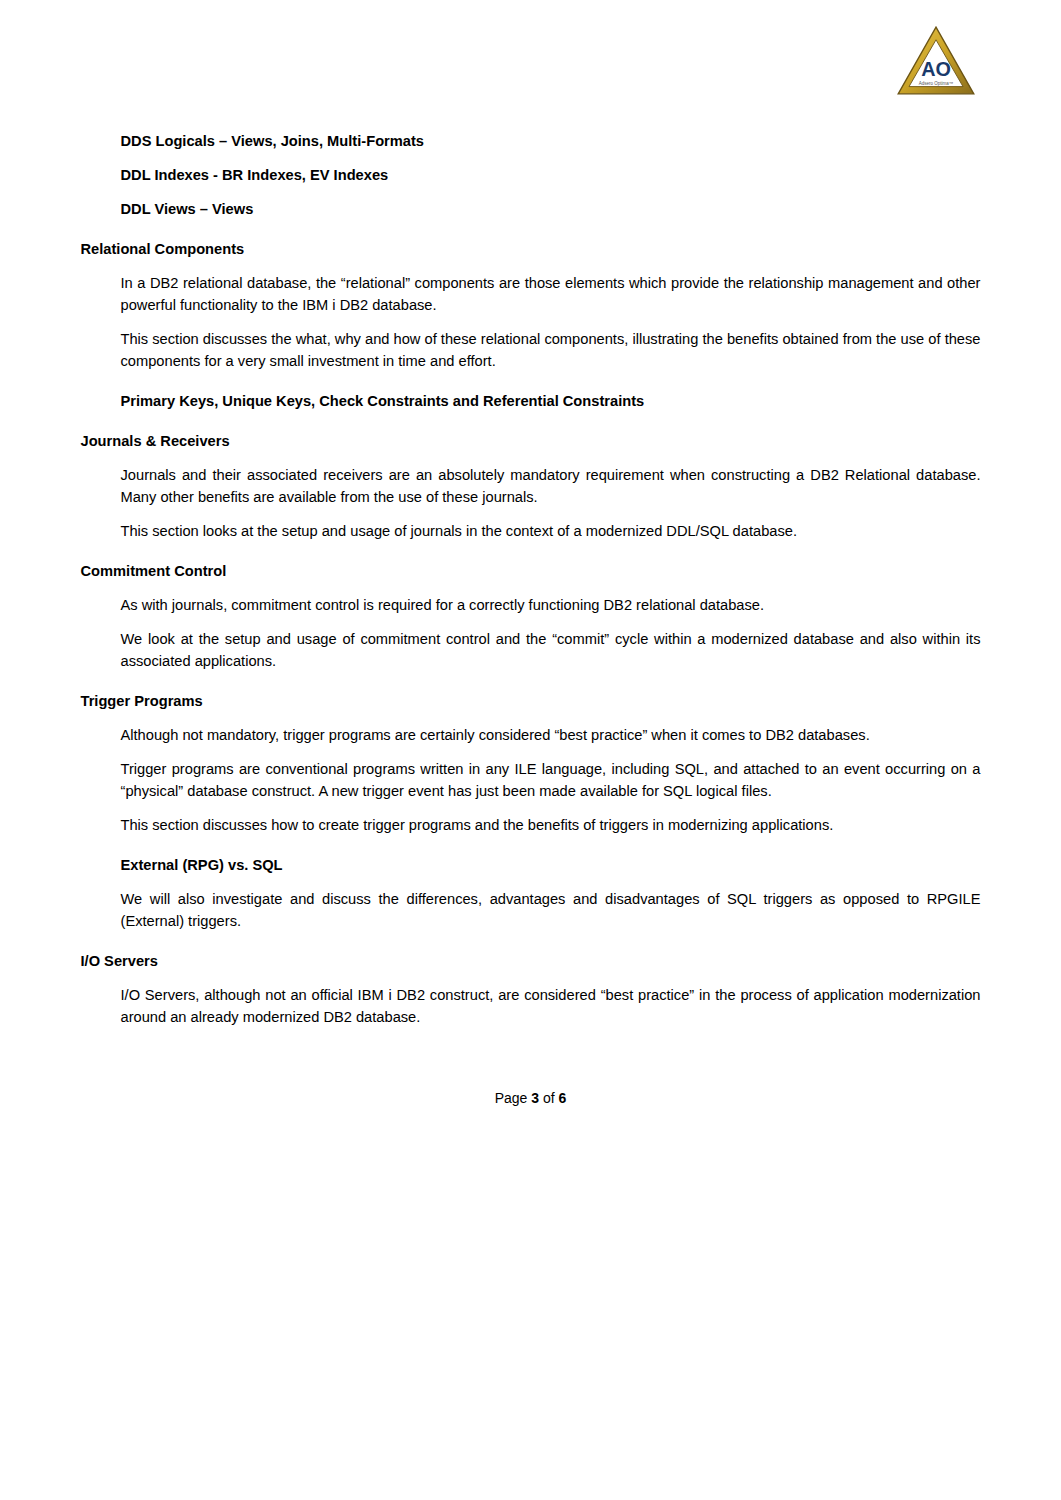AO Adsero Optima™
DDS Logicals – Views, Joins, Multi-Formats
DDL Indexes - BR Indexes, EV Indexes
DDL Views – Views
Relational Components
In a DB2 relational database, the “relational” components are those elements which provide the relationship management and other powerful functionality to the IBM i DB2 database.
This section discusses the what, why and how of these relational components, illustrating the benefits obtained from the use of these components for a very small investment in time and effort.
Primary Keys, Unique Keys, Check Constraints and Referential Constraints
Journals & Receivers
Journals and their associated receivers are an absolutely mandatory requirement when constructing a DB2 Relational database. Many other benefits are available from the use of these journals.
This section looks at the setup and usage of journals in the context of a modernized DDL/SQL database.
Commitment Control
As with journals, commitment control is required for a correctly functioning DB2 relational database.
We look at the setup and usage of commitment control and the “commit” cycle within a modernized database and also within its associated applications.
Trigger Programs
Although not mandatory, trigger programs are certainly considered “best practice” when it comes to DB2 databases.
Trigger programs are conventional programs written in any ILE language, including SQL, and attached to an event occurring on a “physical” database construct. A new trigger event has just been made available for SQL logical files.
This section discusses how to create trigger programs and the benefits of triggers in modernizing applications.
External (RPG) vs. SQL
We will also investigate and discuss the differences, advantages and disadvantages of SQL triggers as opposed to RPGILE (External) triggers.
I/O Servers
I/O Servers, although not an official IBM i DB2 construct, are considered “best practice” in the process of application modernization around an already modernized DB2 database.
Page 3 of 6